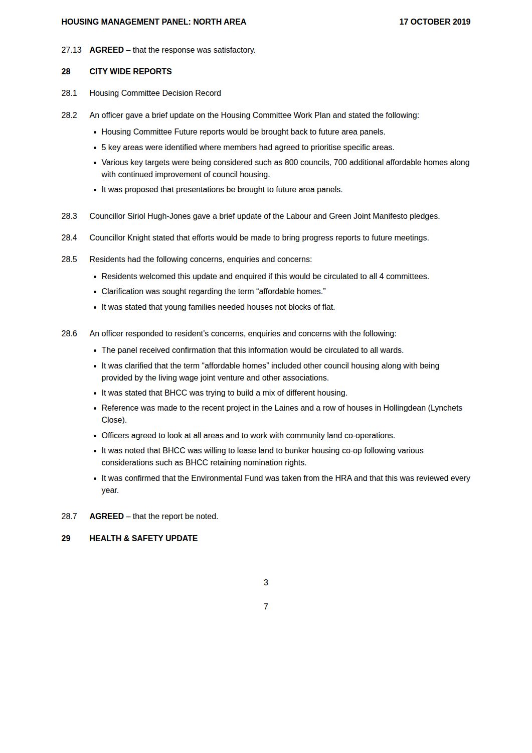HOUSING MANAGEMENT PANEL: NORTH AREA 17 OCTOBER 2019
27.13
AGREED – that the response was satisfactory.
28
City Wide Reports
28.1
Housing Committee Decision Record
28.2
An officer gave a brief update on the Housing Committee Work Plan and stated the following:
Housing Committee Future reports would be brought back to future area panels.
5 key areas were identified where members had agreed to prioritise specific areas.
Various key targets were being considered such as 800 councils, 700 additional affordable homes along with continued improvement of council housing.
It was proposed that presentations be brought to future area panels.
28.3
Councillor Siriol Hugh-Jones gave a brief update of the Labour and Green Joint Manifesto pledges.
28.4
Councillor Knight stated that efforts would be made to bring progress reports to future meetings.
28.5
Residents had the following concerns, enquiries and concerns:
Residents welcomed this update and enquired if this would be circulated to all 4 committees.
Clarification was sought regarding the term “affordable homes.”
It was stated that young families needed houses not blocks of flat.
28.6
An officer responded to resident’s concerns, enquiries and concerns with the following:
The panel received confirmation that this information would be circulated to all wards.
It was clarified that the term “affordable homes” included other council housing along with being provided by the living wage joint venture and other associations.
It was stated that BHCC was trying to build a mix of different housing.
Reference was made to the recent project in the Laines and a row of houses in Hollingdean (Lynchets Close).
Officers agreed to look at all areas and to work with community land co-operations.
It was noted that BHCC was willing to lease land to bunker housing co-op following various considerations such as BHCC retaining nomination rights.
It was confirmed that the Environmental Fund was taken from the HRA and that this was reviewed every year.
28.7
AGREED – that the report be noted.
29
Health & Safety Update
3
7